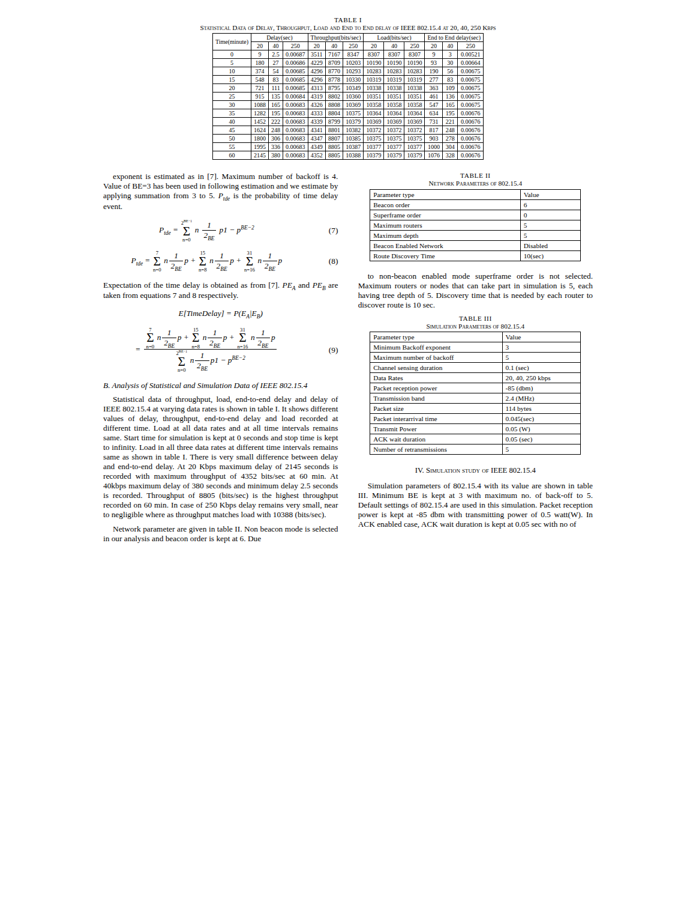TABLE I
Statistical Data of Delay, Throughput, Load and End to End delay of IEEE 802.15.4 at 20, 40, 250 Kbps
| Time(minute) | Delay(sec) | Throughput(bits/sec) | Load(bits/sec) | End to End delay(sec) |
| --- | --- | --- | --- | --- |
| 20 | 40 | 250 | 20 | 40 | 250 | 20 | 40 | 250 | 20 | 40 | 250 |
| 0 | 9 | 2.5 | 0.00687 | 3511 | 7167 | 8347 | 8307 | 8307 | 8307 | 9 | 3 | 0.00521 |
| 5 | 180 | 27 | 0.00686 | 4229 | 8709 | 10203 | 10190 | 10190 | 10190 | 93 | 30 | 0.00664 |
| 10 | 374 | 54 | 0.00685 | 4296 | 8770 | 10293 | 10283 | 10283 | 10283 | 190 | 56 | 0.00675 |
| 15 | 548 | 83 | 0.00685 | 4296 | 8778 | 10330 | 10319 | 10319 | 10319 | 277 | 83 | 0.00675 |
| 20 | 721 | 111 | 0.00685 | 4313 | 8795 | 10349 | 10338 | 10338 | 10338 | 363 | 109 | 0.00675 |
| 25 | 915 | 135 | 0.00684 | 4319 | 8802 | 10360 | 10351 | 10351 | 10351 | 461 | 136 | 0.00675 |
| 30 | 1088 | 165 | 0.00683 | 4326 | 8808 | 10369 | 10358 | 10358 | 10358 | 547 | 165 | 0.00675 |
| 35 | 1282 | 195 | 0.00683 | 4333 | 8804 | 10375 | 10364 | 10364 | 10364 | 634 | 195 | 0.00676 |
| 40 | 1452 | 222 | 0.00683 | 4339 | 8799 | 10379 | 10369 | 10369 | 10369 | 731 | 221 | 0.00676 |
| 45 | 1624 | 248 | 0.00683 | 4341 | 8801 | 10382 | 10372 | 10372 | 10372 | 817 | 248 | 0.00676 |
| 50 | 1800 | 306 | 0.00683 | 4347 | 8807 | 10385 | 10375 | 10375 | 10375 | 903 | 278 | 0.00676 |
| 55 | 1995 | 336 | 0.00683 | 4349 | 8805 | 10387 | 10377 | 10377 | 10377 | 1000 | 304 | 0.00676 |
| 60 | 2145 | 380 | 0.00683 | 4352 | 8805 | 10388 | 10379 | 10379 | 10379 | 1076 | 328 | 0.00676 |
exponent is estimated as in [7]. Maximum number of backoff is 4. Value of BE=3 has been used in following estimation and we estimate by applying summation from 3 to 5. Ptde is the probability of time delay event.
Ptde = 2BE−1 Σn=0 n 12BE p1 − pBE−2
(7)
Ptde = 7 Σn=0 n 12BE p + 15 Σn=8 n 12BE p + 31 Σn=16 n 12BE p
(8)
Expectation of the time delay is obtained as from [7]. PEA and PEB are taken from equations 7 and 8 respectively.
E[TimeDelay] = P(EA|EB)
= 7 Σn=0 n 12BE p + 15 Σn=8 n 12BE p + 31 Σn=16 n 12BE p 2BE−1 Σn=0 n 12BE p1 − pBE−2
(9)
B. Analysis of Statistical and Simulation Data of IEEE 802.15.4
Statistical data of throughput, load, end-to-end delay and delay of IEEE 802.15.4 at varying data rates is shown in table I. It shows different values of delay, throughput, end-to-end delay and load recorded at different time. Load at all data rates and at all time intervals remains same. Start time for simulation is kept at 0 seconds and stop time is kept to infinity. Load in all three data rates at different time intervals remains same as shown in table I. There is very small difference between delay and end-to-end delay. At 20 Kbps maximum delay of 2145 seconds is recorded with maximum throughput of 4352 bits/sec at 60 min. At 40kbps maximum delay of 380 seconds and minimum delay 2.5 seconds is recorded. Throughput of 8805 (bits/sec) is the highest throughput recorded on 60 min. In case of 250 Kbps delay remains very small, near to negligible where as throughput matches load with 10388 (bits/sec).
Network parameter are given in table II. Non beacon mode is selected in our analysis and beacon order is kept at 6. Due
TABLE II
Network Parameters of 802.15.4
| Parameter type | Value |
| --- | --- |
| Beacon order | 6 |
| Superframe order | 0 |
| Maximum routers | 5 |
| Maximum depth | 5 |
| Beacon Enabled Network | Disabled |
| Route Discovery Time | 10(sec) |
to non-beacon enabled mode superframe order is not selected. Maximum routers or nodes that can take part in simulation is 5, each having tree depth of 5. Discovery time that is needed by each router to discover route is 10 sec.
TABLE III
Simulation Parameters of 802.15.4
| Parameter type | Value |
| --- | --- |
| Minimum Backoff exponent | 3 |
| Maximum number of backoff | 5 |
| Channel sensing duration | 0.1 (sec) |
| Data Rates | 20, 40, 250 kbps |
| Packet reception power | -85 (dbm) |
| Transmission band | 2.4 (MHz) |
| Packet size | 114 bytes |
| Packet interarrival time | 0.045(sec) |
| Transmit Power | 0.05 (W) |
| ACK wait duration | 0.05 (sec) |
| Number of retransmissions | 5 |
IV. Simulation study of IEEE 802.15.4
Simulation parameters of 802.15.4 with its value are shown in table III. Minimum BE is kept at 3 with maximum no. of back-off to 5. Default settings of 802.15.4 are used in this simulation. Packet reception power is kept at -85 dbm with transmitting power of 0.5 watt(W). In ACK enabled case, ACK wait duration is kept at 0.05 sec with no of